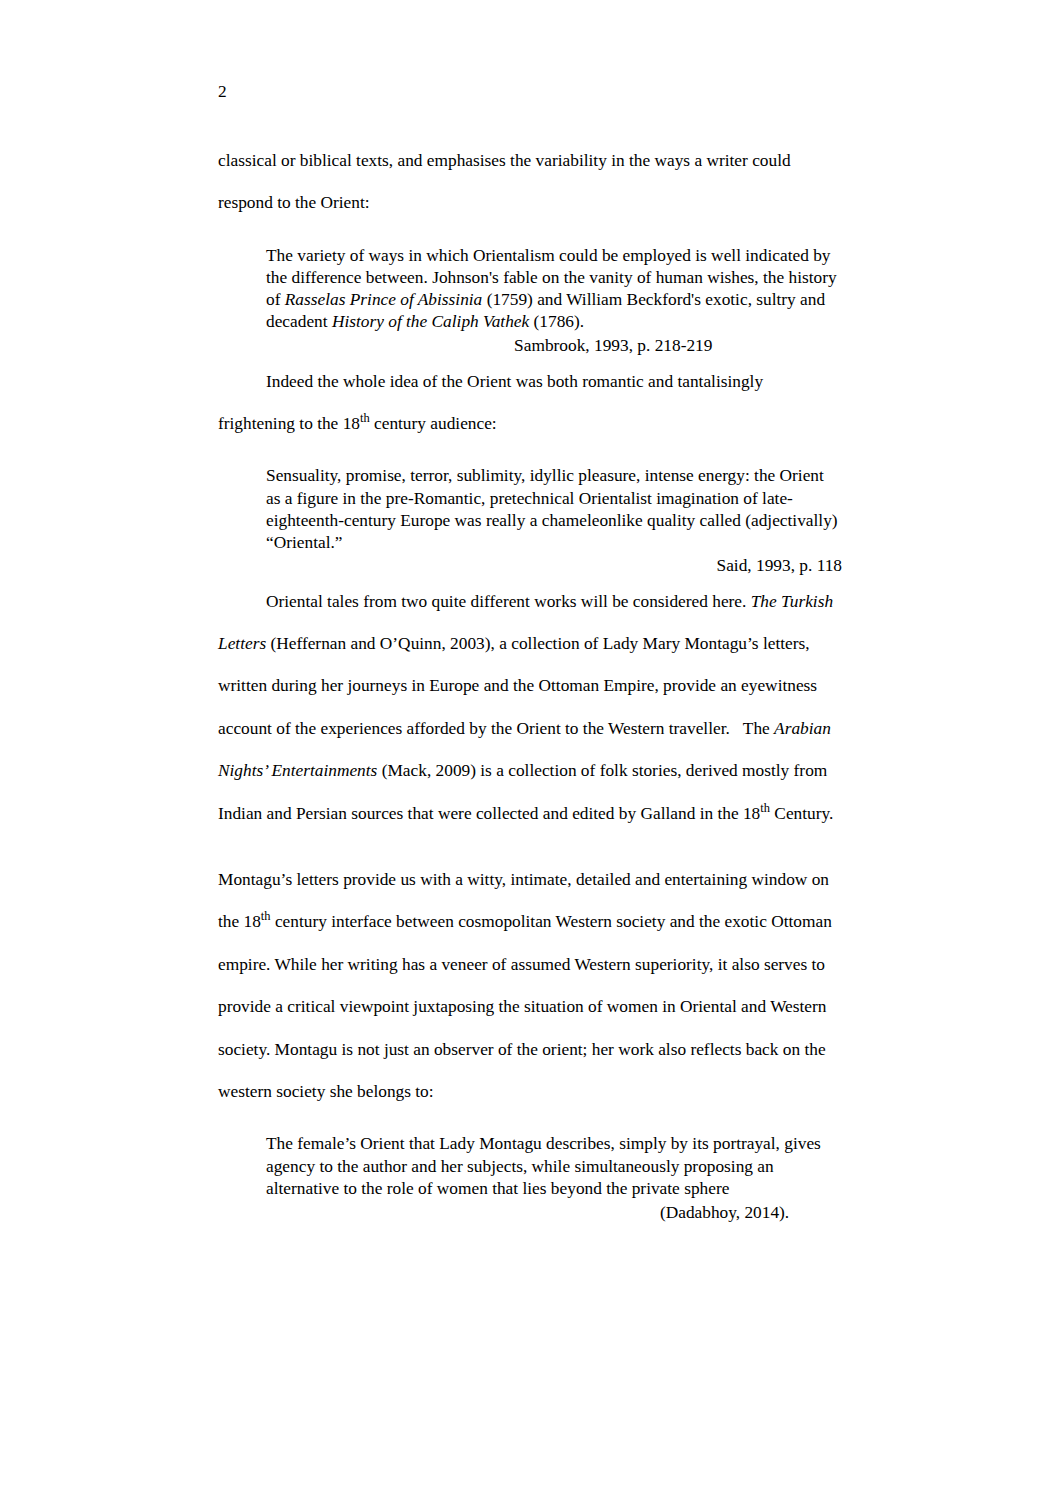2
classical or biblical texts, and emphasises the variability in the ways a writer could respond to the Orient:
The variety of ways in which Orientalism could be employed is well indicated by the difference between. Johnson's fable on the vanity of human wishes, the history of Rasselas Prince of Abissinia (1759) and William Beckford's exotic, sultry and decadent History of the Caliph Vathek (1786).
Sambrook, 1993, p. 218-219
Indeed the whole idea of the Orient was both romantic and tantalisingly frightening to the 18th century audience:
Sensuality, promise, terror, sublimity, idyllic pleasure, intense energy: the Orient as a figure in the pre-Romantic, pretechnical Orientalist imagination of late-eighteenth-century Europe was really a chameleonlike quality called (adjectivally) “Oriental.”
Said, 1993, p. 118
Oriental tales from two quite different works will be considered here. The Turkish Letters (Heffernan and O’Quinn, 2003), a collection of Lady Mary Montagu’s letters, written during her journeys in Europe and the Ottoman Empire, provide an eyewitness account of the experiences afforded by the Orient to the Western traveller. The Arabian Nights’ Entertainments (Mack, 2009) is a collection of folk stories, derived mostly from Indian and Persian sources that were collected and edited by Galland in the 18th Century.
Montagu’s letters provide us with a witty, intimate, detailed and entertaining window on the 18th century interface between cosmopolitan Western society and the exotic Ottoman empire. While her writing has a veneer of assumed Western superiority, it also serves to provide a critical viewpoint juxtaposing the situation of women in Oriental and Western society. Montagu is not just an observer of the orient; her work also reflects back on the western society she belongs to:
The female’s Orient that Lady Montagu describes, simply by its portrayal, gives agency to the author and her subjects, while simultaneously proposing an alternative to the role of women that lies beyond the private sphere
(Dadabhoy, 2014).